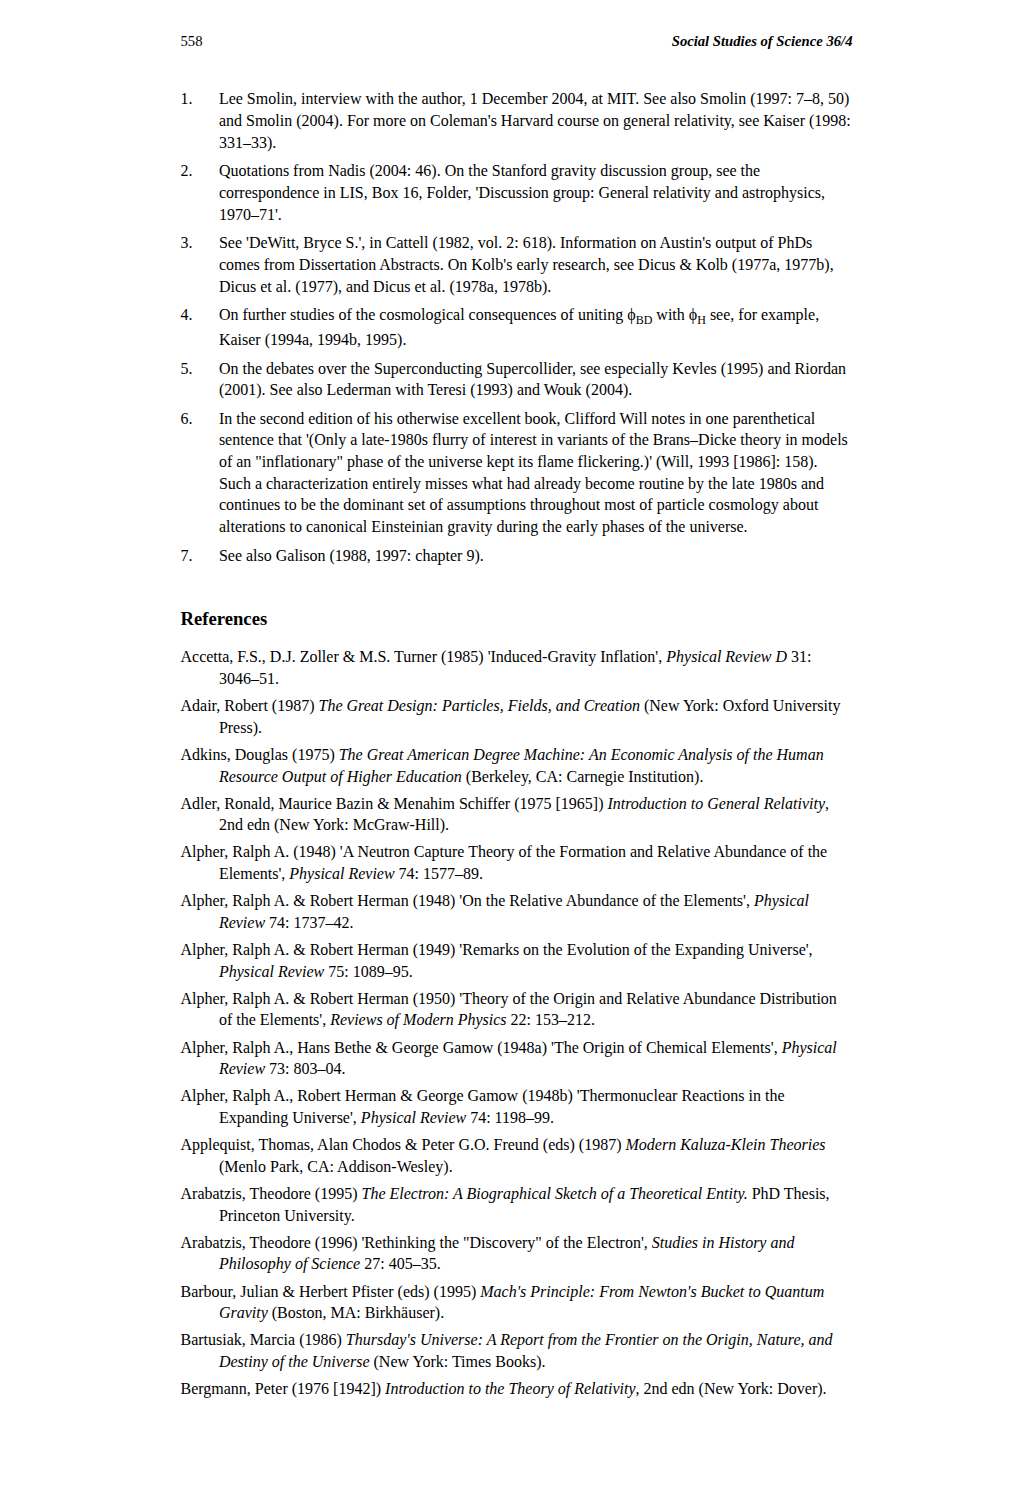558 Social Studies of Science 36/4
Lee Smolin, interview with the author, 1 December 2004, at MIT. See also Smolin (1997: 7–8, 50) and Smolin (2004). For more on Coleman's Harvard course on general relativity, see Kaiser (1998: 331–33).
Quotations from Nadis (2004: 46). On the Stanford gravity discussion group, see the correspondence in LIS, Box 16, Folder, 'Discussion group: General relativity and astrophysics, 1970–71'.
See 'DeWitt, Bryce S.', in Cattell (1982, vol. 2: 618). Information on Austin's output of PhDs comes from Dissertation Abstracts. On Kolb's early research, see Dicus & Kolb (1977a, 1977b), Dicus et al. (1977), and Dicus et al. (1978a, 1978b).
On further studies of the cosmological consequences of uniting ϕBD with ϕH see, for example, Kaiser (1994a, 1994b, 1995).
On the debates over the Superconducting Supercollider, see especially Kevles (1995) and Riordan (2001). See also Lederman with Teresi (1993) and Wouk (2004).
In the second edition of his otherwise excellent book, Clifford Will notes in one parenthetical sentence that '(Only a late-1980s flurry of interest in variants of the Brans–Dicke theory in models of an "inflationary" phase of the universe kept its flame flickering.)' (Will, 1993 [1986]: 158). Such a characterization entirely misses what had already become routine by the late 1980s and continues to be the dominant set of assumptions throughout most of particle cosmology about alterations to canonical Einsteinian gravity during the early phases of the universe.
See also Galison (1988, 1997: chapter 9).
References
Accetta, F.S., D.J. Zoller & M.S. Turner (1985) 'Induced-Gravity Inflation', Physical Review D 31: 3046–51.
Adair, Robert (1987) The Great Design: Particles, Fields, and Creation (New York: Oxford University Press).
Adkins, Douglas (1975) The Great American Degree Machine: An Economic Analysis of the Human Resource Output of Higher Education (Berkeley, CA: Carnegie Institution).
Adler, Ronald, Maurice Bazin & Menahim Schiffer (1975 [1965]) Introduction to General Relativity, 2nd edn (New York: McGraw-Hill).
Alpher, Ralph A. (1948) 'A Neutron Capture Theory of the Formation and Relative Abundance of the Elements', Physical Review 74: 1577–89.
Alpher, Ralph A. & Robert Herman (1948) 'On the Relative Abundance of the Elements', Physical Review 74: 1737–42.
Alpher, Ralph A. & Robert Herman (1949) 'Remarks on the Evolution of the Expanding Universe', Physical Review 75: 1089–95.
Alpher, Ralph A. & Robert Herman (1950) 'Theory of the Origin and Relative Abundance Distribution of the Elements', Reviews of Modern Physics 22: 153–212.
Alpher, Ralph A., Hans Bethe & George Gamow (1948a) 'The Origin of Chemical Elements', Physical Review 73: 803–04.
Alpher, Ralph A., Robert Herman & George Gamow (1948b) 'Thermonuclear Reactions in the Expanding Universe', Physical Review 74: 1198–99.
Applequist, Thomas, Alan Chodos & Peter G.O. Freund (eds) (1987) Modern Kaluza-Klein Theories (Menlo Park, CA: Addison-Wesley).
Arabatzis, Theodore (1995) The Electron: A Biographical Sketch of a Theoretical Entity. PhD Thesis, Princeton University.
Arabatzis, Theodore (1996) 'Rethinking the "Discovery" of the Electron', Studies in History and Philosophy of Science 27: 405–35.
Barbour, Julian & Herbert Pfister (eds) (1995) Mach's Principle: From Newton's Bucket to Quantum Gravity (Boston, MA: Birkhäuser).
Bartusiak, Marcia (1986) Thursday's Universe: A Report from the Frontier on the Origin, Nature, and Destiny of the Universe (New York: Times Books).
Bergmann, Peter (1976 [1942]) Introduction to the Theory of Relativity, 2nd edn (New York: Dover).